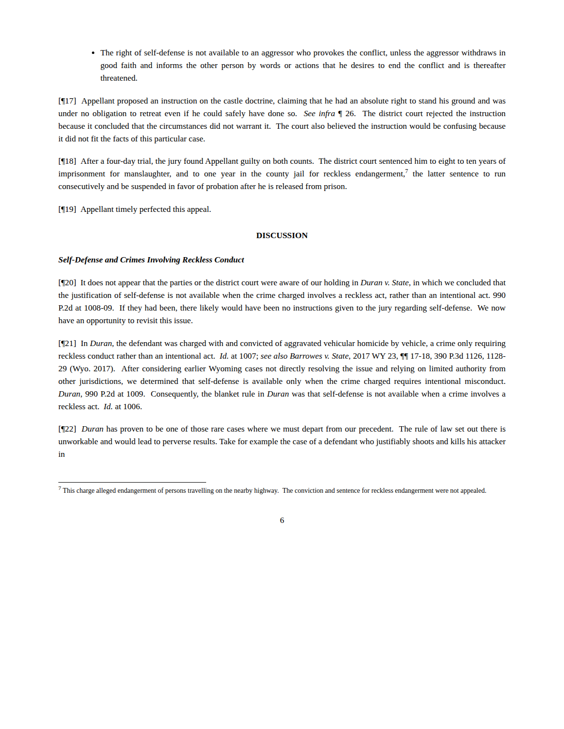The right of self-defense is not available to an aggressor who provokes the conflict, unless the aggressor withdraws in good faith and informs the other person by words or actions that he desires to end the conflict and is thereafter threatened.
[¶17] Appellant proposed an instruction on the castle doctrine, claiming that he had an absolute right to stand his ground and was under no obligation to retreat even if he could safely have done so. See infra ¶ 26. The district court rejected the instruction because it concluded that the circumstances did not warrant it. The court also believed the instruction would be confusing because it did not fit the facts of this particular case.
[¶18] After a four-day trial, the jury found Appellant guilty on both counts. The district court sentenced him to eight to ten years of imprisonment for manslaughter, and to one year in the county jail for reckless endangerment,7 the latter sentence to run consecutively and be suspended in favor of probation after he is released from prison.
[¶19] Appellant timely perfected this appeal.
DISCUSSION
Self-Defense and Crimes Involving Reckless Conduct
[¶20] It does not appear that the parties or the district court were aware of our holding in Duran v. State, in which we concluded that the justification of self-defense is not available when the crime charged involves a reckless act, rather than an intentional act. 990 P.2d at 1008-09. If they had been, there likely would have been no instructions given to the jury regarding self-defense. We now have an opportunity to revisit this issue.
[¶21] In Duran, the defendant was charged with and convicted of aggravated vehicular homicide by vehicle, a crime only requiring reckless conduct rather than an intentional act. Id. at 1007; see also Barrowes v. State, 2017 WY 23, ¶¶ 17-18, 390 P.3d 1126, 1128-29 (Wyo. 2017). After considering earlier Wyoming cases not directly resolving the issue and relying on limited authority from other jurisdictions, we determined that self-defense is available only when the crime charged requires intentional misconduct. Duran, 990 P.2d at 1009. Consequently, the blanket rule in Duran was that self-defense is not available when a crime involves a reckless act. Id. at 1006.
[¶22] Duran has proven to be one of those rare cases where we must depart from our precedent. The rule of law set out there is unworkable and would lead to perverse results. Take for example the case of a defendant who justifiably shoots and kills his attacker in
7 This charge alleged endangerment of persons travelling on the nearby highway. The conviction and sentence for reckless endangerment were not appealed.
6